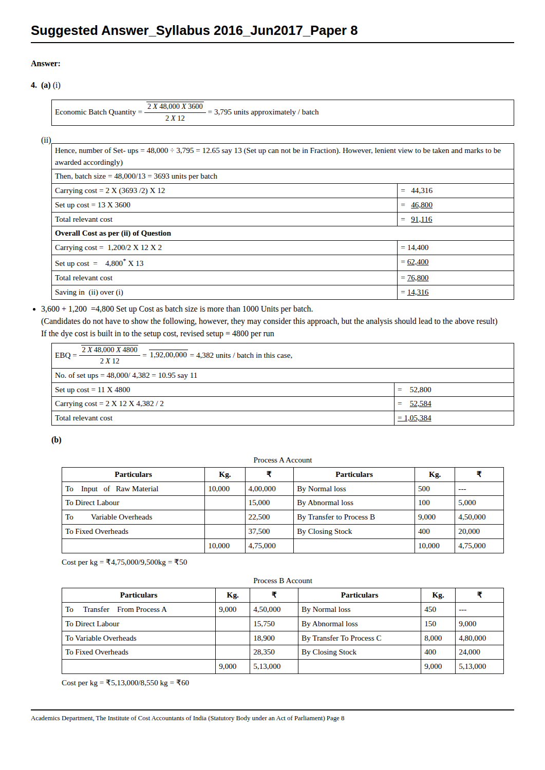Suggested Answer_Syllabus 2016_Jun2017_Paper 8
Answer:
4. (a) (i)
| Economic Batch Quantity = 2 X 48,000 X 3600 2 X 12 = 3,795 units approximately / batch |
(ii)
| Hence, number of Set- ups = 48,000 ÷ 3,795 = 12.65 say 13 (Set up can not be in Fraction). However, lenient view to be taken and marks to be awarded accordingly) |
| Then, batch size = 48,000/13 = 3693 units per batch |
| Carrying cost = 2 X (3693 /2) X 12 | = 44,316 |
| Set up cost = 13 X 3600 | = 46,800 |
| Total relevant cost | = 91,116 |
| Overall Cost as per (ii) of Question |
| Carrying cost = 1,200/2 X 12 X 2 | = 14,400 |
| Set up cost = 4,800 * X 13 | = 62,400 |
| Total relevant cost | = 76,800 |
| Saving in (ii) over (i) | = 14,316 |
3,600 + 1,200 =4,800 Set up Cost as batch size is more than 1000 Units per batch.
(Candidates do not have to show the following, however, they may consider this approach, but the analysis should lead to the above result)
If the dye cost is built in to the setup cost, revised setup = 4800 per run
| EBQ = 2 X 48,000 X 4800 2 X 12 = 1,92,00,000 = 4,382 units / batch in this case, |
| No. of set ups = 48,000/ 4,382 = 10.95 say 11 |
| Set up cost = 11 X 4800 | = 52,800 |
| Carrying cost = 2 X 12 X 4,382 / 2 | = 52,584 |
| Total relevant cost | = 1,05,384 |
(b)
Process A Account
| Particulars | Kg. | ₹ | Particulars | Kg. | ₹ |
| --- | --- | --- | --- | --- | --- |
| To Input of Raw Material | 10,000 | 4,00,000 | By Normal loss | 500 | --- |
| To Direct Labour | | 15,000 | By Abnormal loss | 100 | 5,000 |
| To Variable Overheads | | 22,500 | By Transfer to Process B | 9,000 | 4,50,000 |
| To Fixed Overheads | | 37,500 | By Closing Stock | 400 | 20,000 |
| | 10,000 | 4,75,000 | | 10,000 | 4,75,000 |
Cost per kg = ₹4,75,000/9,500kg = ₹50
Process B Account
| Particulars | Kg. | ₹ | Particulars | Kg. | ₹ |
| --- | --- | --- | --- | --- | --- |
| To Transfer From Process A | 9,000 | 4,50,000 | By Normal loss | 450 | --- |
| To Direct Labour | | 15,750 | By Abnormal loss | 150 | 9,000 |
| To Variable Overheads | | 18,900 | By Transfer To Process C | 8,000 | 4,80,000 |
| To Fixed Overheads | | 28,350 | By Closing Stock | 400 | 24,000 |
| | 9,000 | 5,13,000 | | 9,000 | 5,13,000 |
Cost per kg = ₹5,13,000/8,550 kg = ₹60
Academics Department, The Institute of Cost Accountants of India (Statutory Body under an Act of Parliament) Page 8